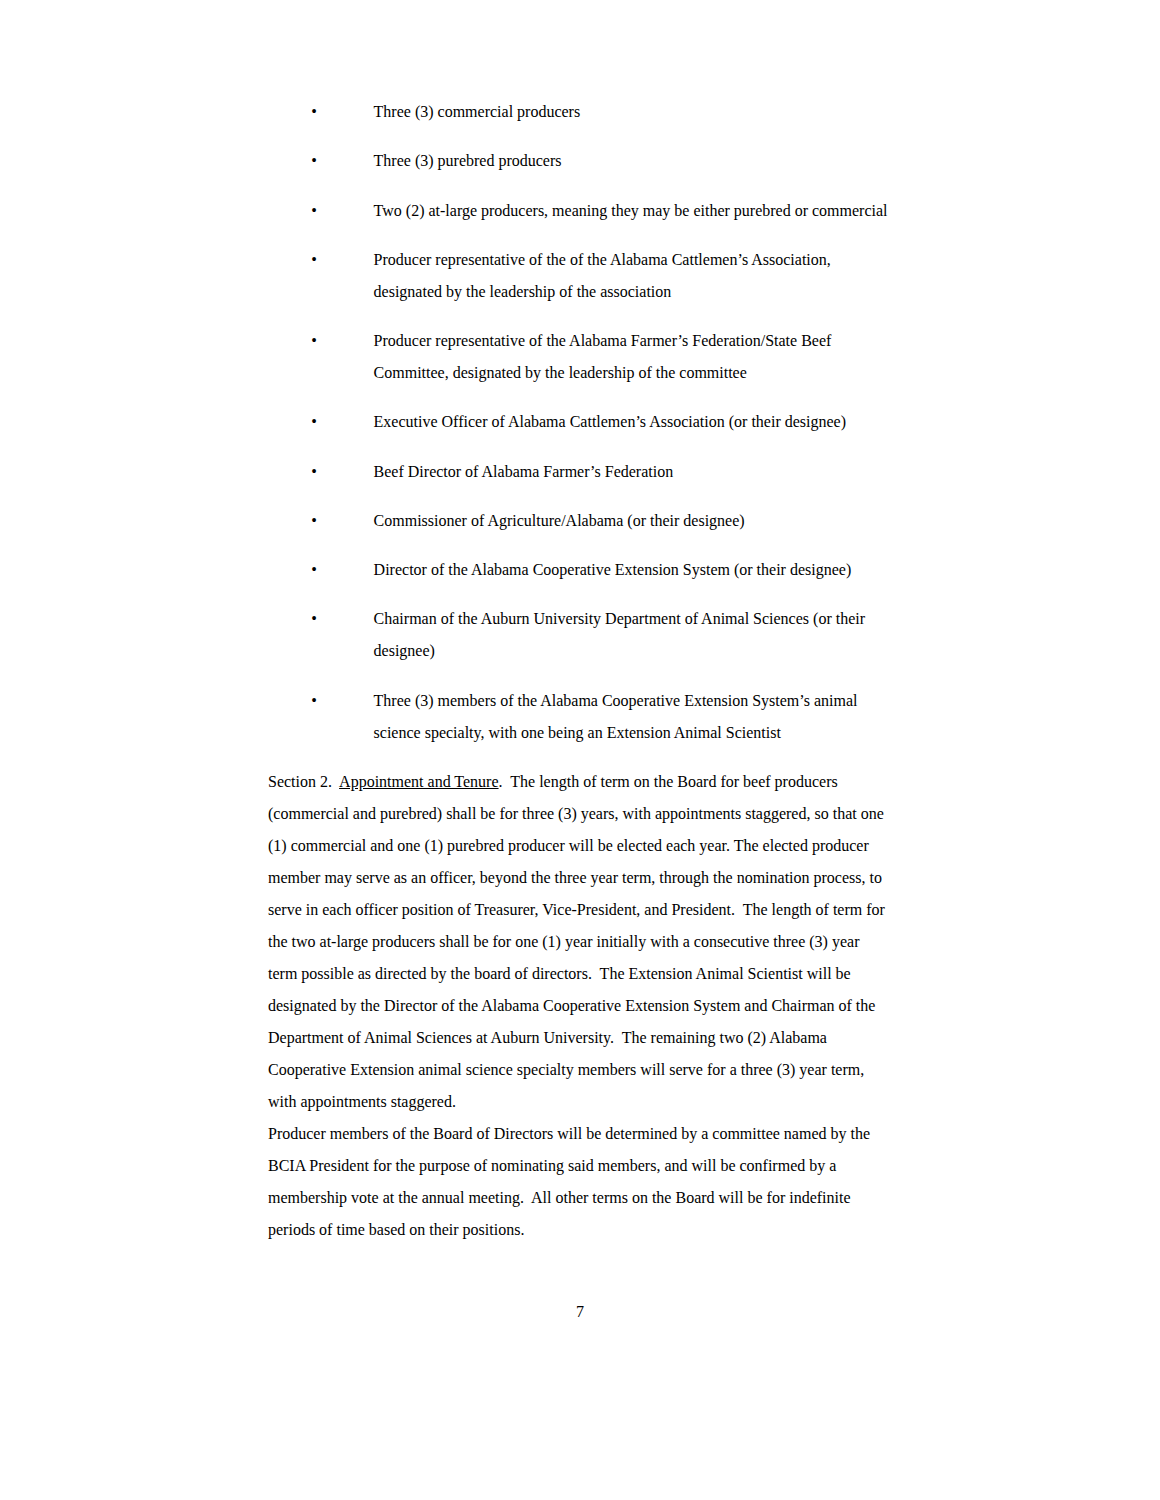Three (3) commercial producers
Three (3) purebred producers
Two (2) at-large producers, meaning they may be either purebred or commercial
Producer representative of the of the Alabama Cattlemen’s Association, designated by the leadership of the association
Producer representative of the Alabama Farmer’s Federation/State Beef Committee, designated by the leadership of the committee
Executive Officer of Alabama Cattlemen’s Association (or their designee)
Beef Director of Alabama Farmer’s Federation
Commissioner of Agriculture/Alabama (or their designee)
Director of the Alabama Cooperative Extension System (or their designee)
Chairman of the Auburn University Department of Animal Sciences (or their designee)
Three (3) members of the Alabama Cooperative Extension System’s animal science specialty, with one being an Extension Animal Scientist
Section 2. Appointment and Tenure. The length of term on the Board for beef producers (commercial and purebred) shall be for three (3) years, with appointments staggered, so that one (1) commercial and one (1) purebred producer will be elected each year. The elected producer member may serve as an officer, beyond the three year term, through the nomination process, to serve in each officer position of Treasurer, Vice-President, and President. The length of term for the two at-large producers shall be for one (1) year initially with a consecutive three (3) year term possible as directed by the board of directors. The Extension Animal Scientist will be designated by the Director of the Alabama Cooperative Extension System and Chairman of the Department of Animal Sciences at Auburn University. The remaining two (2) Alabama Cooperative Extension animal science specialty members will serve for a three (3) year term, with appointments staggered.
Producer members of the Board of Directors will be determined by a committee named by the BCIA President for the purpose of nominating said members, and will be confirmed by a membership vote at the annual meeting. All other terms on the Board will be for indefinite periods of time based on their positions.
7